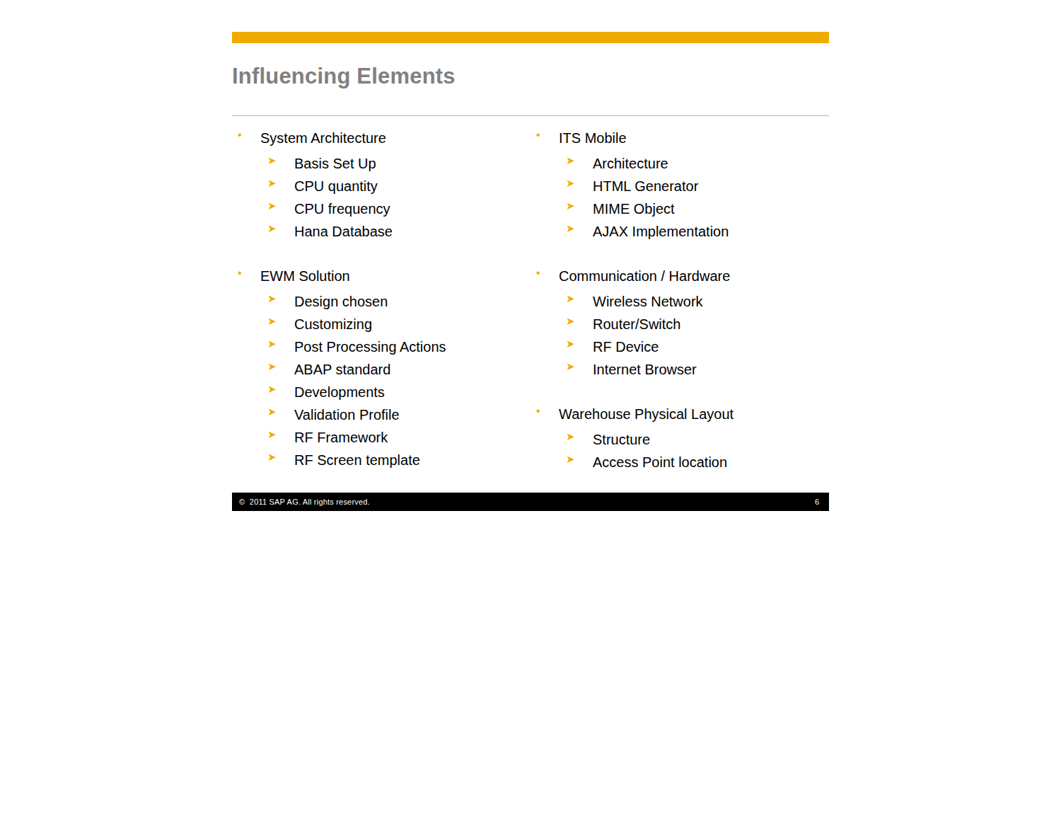Influencing Elements
System Architecture
Basis Set Up
CPU quantity
CPU frequency
Hana Database
EWM Solution
Design chosen
Customizing
Post Processing Actions
ABAP standard
Developments
Validation Profile
RF Framework
RF Screen template
ITS Mobile
Architecture
HTML Generator
MIME Object
AJAX Implementation
Communication / Hardware
Wireless Network
Router/Switch
RF Device
Internet Browser
Warehouse Physical Layout
Structure
Access Point location
© 2011 SAP AG. All rights reserved. 6